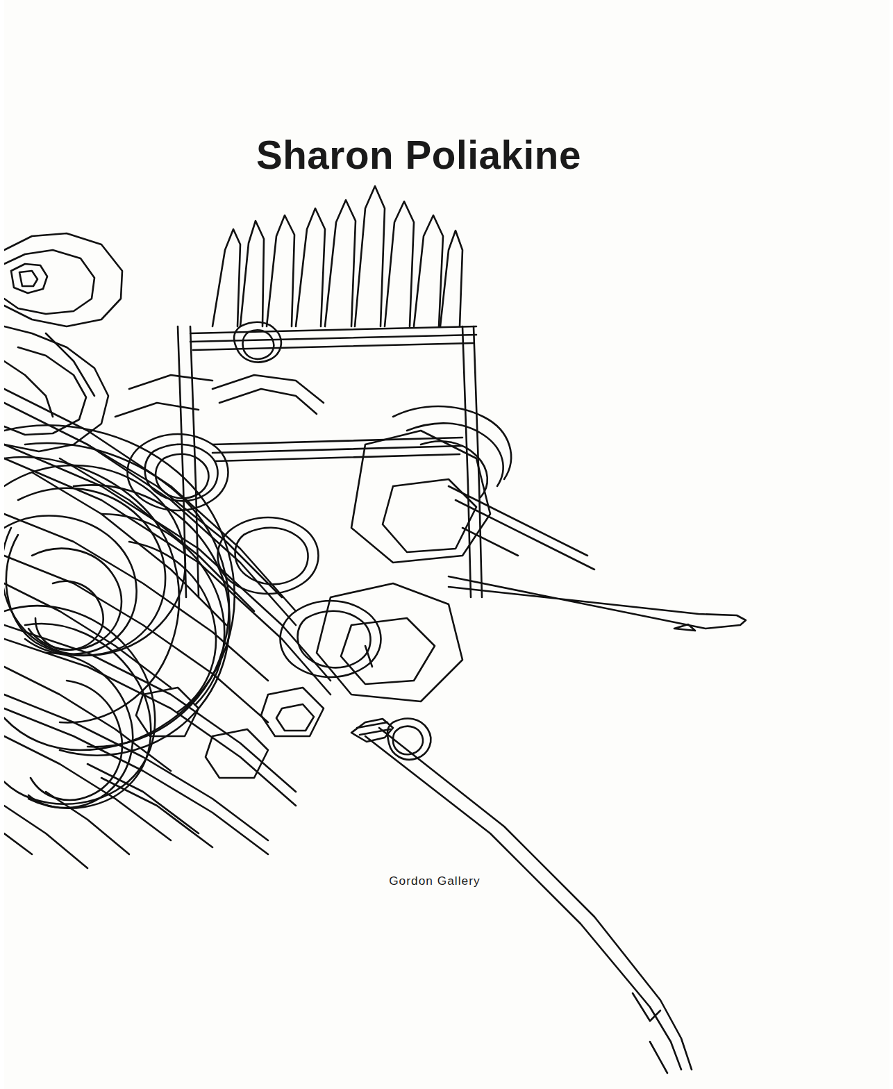Sharon Poliakine
Gordon Gallery